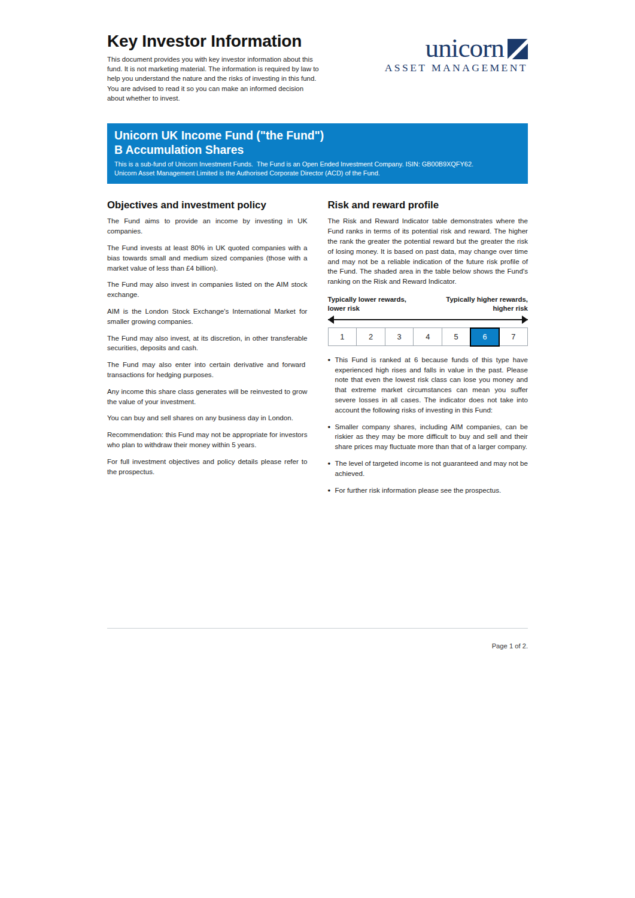Key Investor Information
This document provides you with key investor information about this fund. It is not marketing material. The information is required by law to help you understand the nature and the risks of investing in this fund. You are advised to read it so you can make an informed decision about whether to invest.
unicorn
ASSET MANAGEMENT
Unicorn UK Income Fund ("the Fund")
B Accumulation Shares
This is a sub-fund of Unicorn Investment Funds. The Fund is an Open Ended Investment Company. ISIN: GB00B9XQFY62.
Unicorn Asset Management Limited is the Authorised Corporate Director (ACD) of the Fund.
Objectives and investment policy
The Fund aims to provide an income by investing in UK companies.
The Fund invests at least 80% in UK quoted companies with a bias towards small and medium sized companies (those with a market value of less than £4 billion).
The Fund may also invest in companies listed on the AIM stock exchange.
AIM is the London Stock Exchange's International Market for smaller growing companies.
The Fund may also invest, at its discretion, in other transferable securities, deposits and cash.
The Fund may also enter into certain derivative and forward transactions for hedging purposes.
Any income this share class generates will be reinvested to grow the value of your investment.
You can buy and sell shares on any business day in London.
Recommendation: this Fund may not be appropriate for investors who plan to withdraw their money within 5 years.
For full investment objectives and policy details please refer to the prospectus.
Risk and reward profile
The Risk and Reward Indicator table demonstrates where the Fund ranks in terms of its potential risk and reward. The higher the rank the greater the potential reward but the greater the risk of losing money. It is based on past data, may change over time and may not be a reliable indication of the future risk profile of the Fund. The shaded area in the table below shows the Fund's ranking on the Risk and Reward Indicator.
Typically lower rewards,
lower risk
Typically higher rewards,
higher risk
| 1 | 2 | 3 | 4 | 5 | 6 | 7 |
This Fund is ranked at 6 because funds of this type have experienced high rises and falls in value in the past. Please note that even the lowest risk class can lose you money and that extreme market circumstances can mean you suffer severe losses in all cases. The indicator does not take into account the following risks of investing in this Fund:
Smaller company shares, including AIM companies, can be riskier as they may be more difficult to buy and sell and their share prices may fluctuate more than that of a larger company.
The level of targeted income is not guaranteed and may not be achieved.
For further risk information please see the prospectus.
Page 1 of 2.